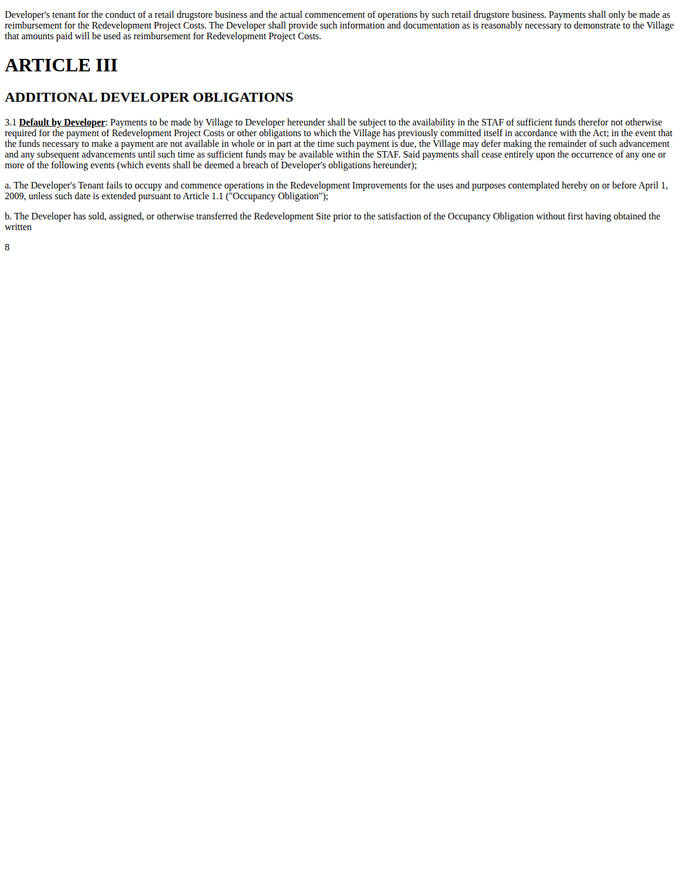Developer's tenant for the conduct of a retail drugstore business and the actual commencement of operations by such retail drugstore business. Payments shall only be made as reimbursement for the Redevelopment Project Costs. The Developer shall provide such information and documentation as is reasonably necessary to demonstrate to the Village that amounts paid will be used as reimbursement for Redevelopment Project Costs.
ARTICLE III
ADDITIONAL DEVELOPER OBLIGATIONS
3.1 Default by Developer: Payments to be made by Village to Developer hereunder shall be subject to the availability in the STAF of sufficient funds therefor not otherwise required for the payment of Redevelopment Project Costs or other obligations to which the Village has previously committed itself in accordance with the Act; in the event that the funds necessary to make a payment are not available in whole or in part at the time such payment is due, the Village may defer making the remainder of such advancement and any subsequent advancements until such time as sufficient funds may be available within the STAF. Said payments shall cease entirely upon the occurrence of any one or more of the following events (which events shall be deemed a breach of Developer's obligations hereunder);
a. The Developer's Tenant fails to occupy and commence operations in the Redevelopment Improvements for the uses and purposes contemplated hereby on or before April 1, 2009, unless such date is extended pursuant to Article 1.1 ("Occupancy Obligation");
b. The Developer has sold, assigned, or otherwise transferred the Redevelopment Site prior to the satisfaction of the Occupancy Obligation without first having obtained the written
8